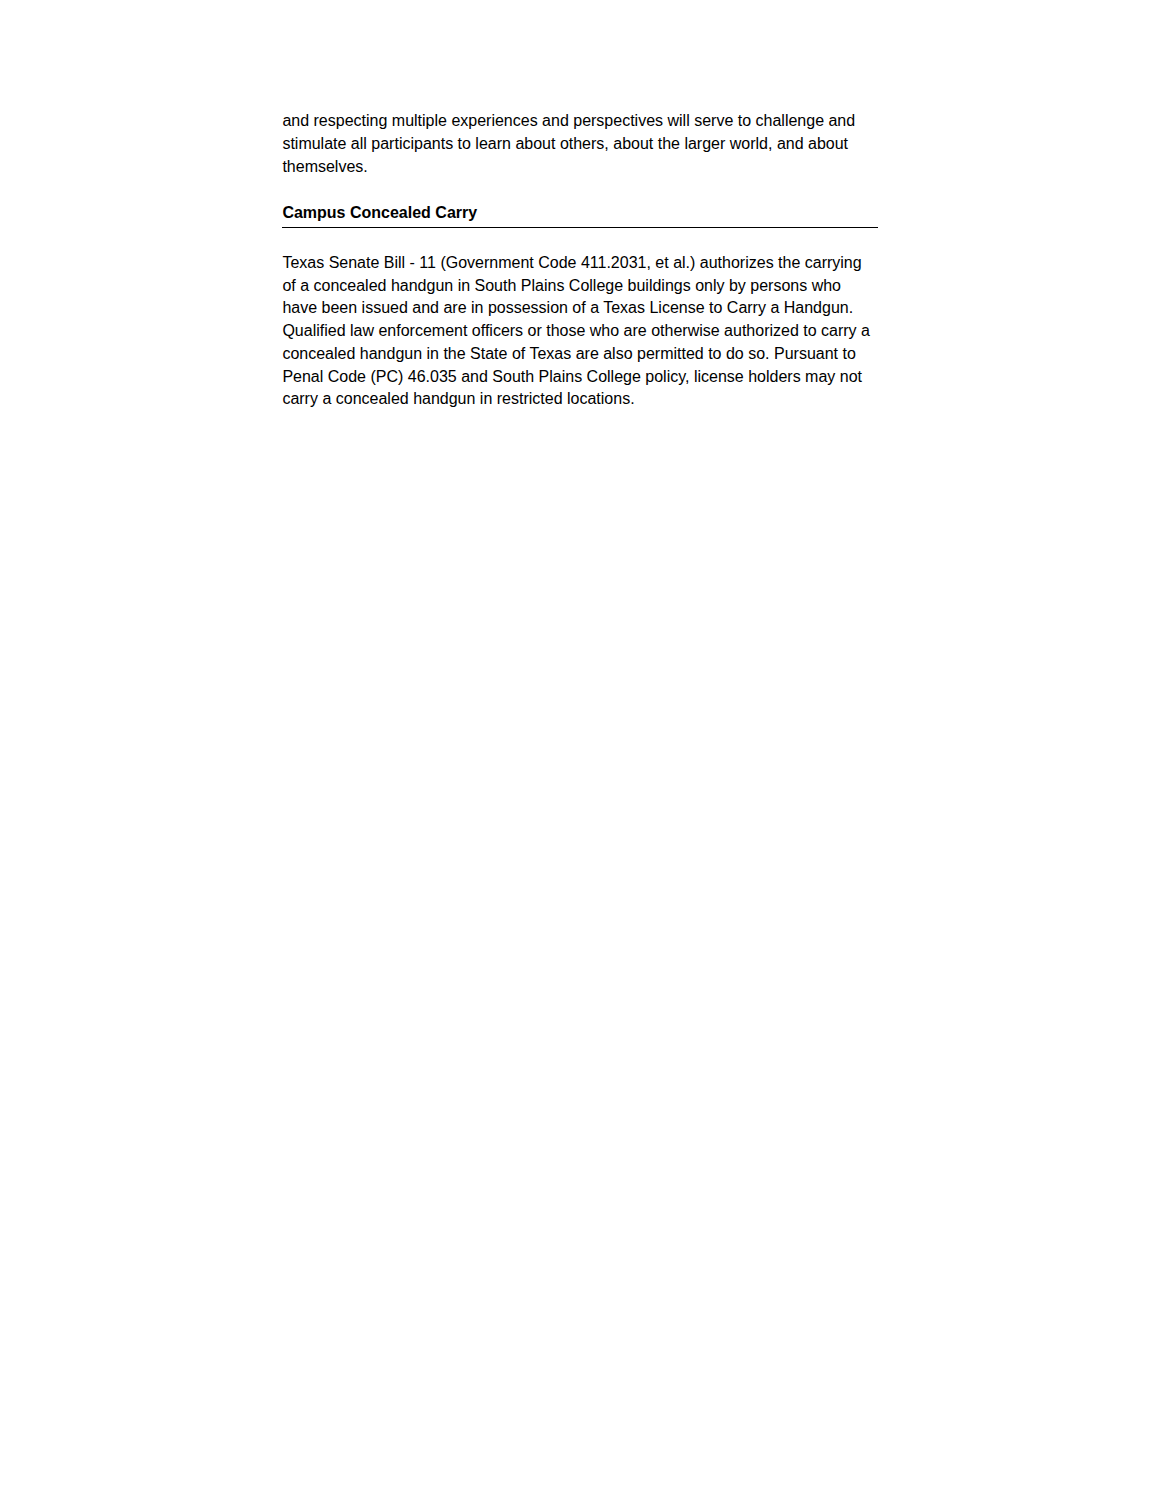and respecting multiple experiences and perspectives will serve to challenge and stimulate all participants to learn about others, about the larger world, and about themselves.
Campus Concealed Carry
Texas Senate Bill - 11 (Government Code 411.2031, et al.) authorizes the carrying of a concealed handgun in South Plains College buildings only by persons who have been issued and are in possession of a Texas License to Carry a Handgun. Qualified law enforcement officers or those who are otherwise authorized to carry a concealed handgun in the State of Texas are also permitted to do so. Pursuant to Penal Code (PC) 46.035 and South Plains College policy, license holders may not carry a concealed handgun in restricted locations.